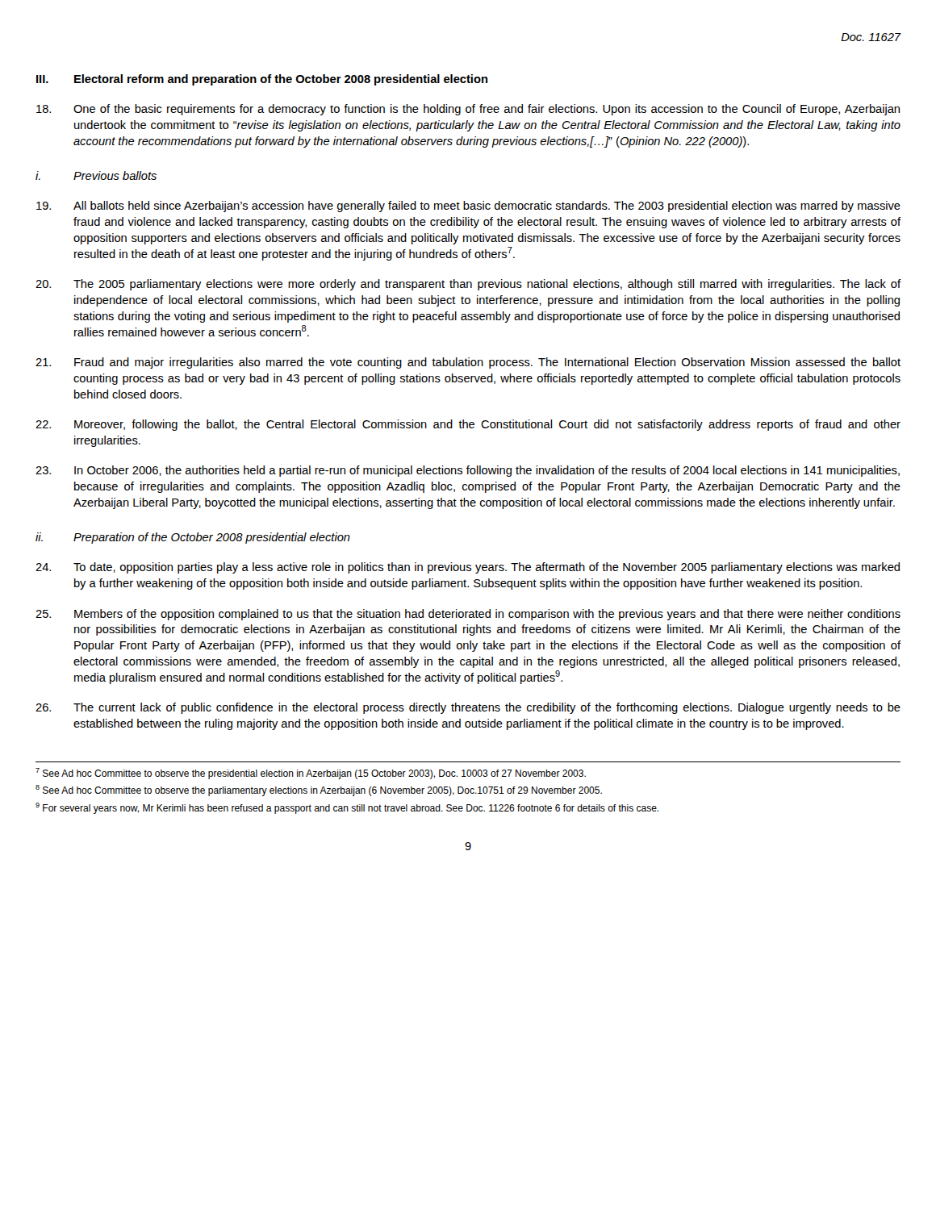Doc. 11627
III. Electoral reform and preparation of the October 2008 presidential election
18. One of the basic requirements for a democracy to function is the holding of free and fair elections. Upon its accession to the Council of Europe, Azerbaijan undertook the commitment to “revise its legislation on elections, particularly the Law on the Central Electoral Commission and the Electoral Law, taking into account the recommendations put forward by the international observers during previous elections,[…]” (Opinion No. 222 (2000)).
i. Previous ballots
19. All ballots held since Azerbaijan’s accession have generally failed to meet basic democratic standards. The 2003 presidential election was marred by massive fraud and violence and lacked transparency, casting doubts on the credibility of the electoral result. The ensuing waves of violence led to arbitrary arrests of opposition supporters and elections observers and officials and politically motivated dismissals. The excessive use of force by the Azerbaijani security forces resulted in the death of at least one protester and the injuring of hundreds of others7.
20. The 2005 parliamentary elections were more orderly and transparent than previous national elections, although still marred with irregularities. The lack of independence of local electoral commissions, which had been subject to interference, pressure and intimidation from the local authorities in the polling stations during the voting and serious impediment to the right to peaceful assembly and disproportionate use of force by the police in dispersing unauthorised rallies remained however a serious concern8.
21. Fraud and major irregularities also marred the vote counting and tabulation process. The International Election Observation Mission assessed the ballot counting process as bad or very bad in 43 percent of polling stations observed, where officials reportedly attempted to complete official tabulation protocols behind closed doors.
22. Moreover, following the ballot, the Central Electoral Commission and the Constitutional Court did not satisfactorily address reports of fraud and other irregularities.
23. In October 2006, the authorities held a partial re-run of municipal elections following the invalidation of the results of 2004 local elections in 141 municipalities, because of irregularities and complaints. The opposition Azadliq bloc, comprised of the Popular Front Party, the Azerbaijan Democratic Party and the Azerbaijan Liberal Party, boycotted the municipal elections, asserting that the composition of local electoral commissions made the elections inherently unfair.
ii. Preparation of the October 2008 presidential election
24. To date, opposition parties play a less active role in politics than in previous years. The aftermath of the November 2005 parliamentary elections was marked by a further weakening of the opposition both inside and outside parliament. Subsequent splits within the opposition have further weakened its position.
25. Members of the opposition complained to us that the situation had deteriorated in comparison with the previous years and that there were neither conditions nor possibilities for democratic elections in Azerbaijan as constitutional rights and freedoms of citizens were limited. Mr Ali Kerimli, the Chairman of the Popular Front Party of Azerbaijan (PFP), informed us that they would only take part in the elections if the Electoral Code as well as the composition of electoral commissions were amended, the freedom of assembly in the capital and in the regions unrestricted, all the alleged political prisoners released, media pluralism ensured and normal conditions established for the activity of political parties9.
26. The current lack of public confidence in the electoral process directly threatens the credibility of the forthcoming elections. Dialogue urgently needs to be established between the ruling majority and the opposition both inside and outside parliament if the political climate in the country is to be improved.
7 See Ad hoc Committee to observe the presidential election in Azerbaijan (15 October 2003), Doc. 10003 of 27 November 2003.
8 See Ad hoc Committee to observe the parliamentary elections in Azerbaijan (6 November 2005), Doc.10751 of 29 November 2005.
9 For several years now, Mr Kerimli has been refused a passport and can still not travel abroad. See Doc. 11226 footnote 6 for details of this case.
9